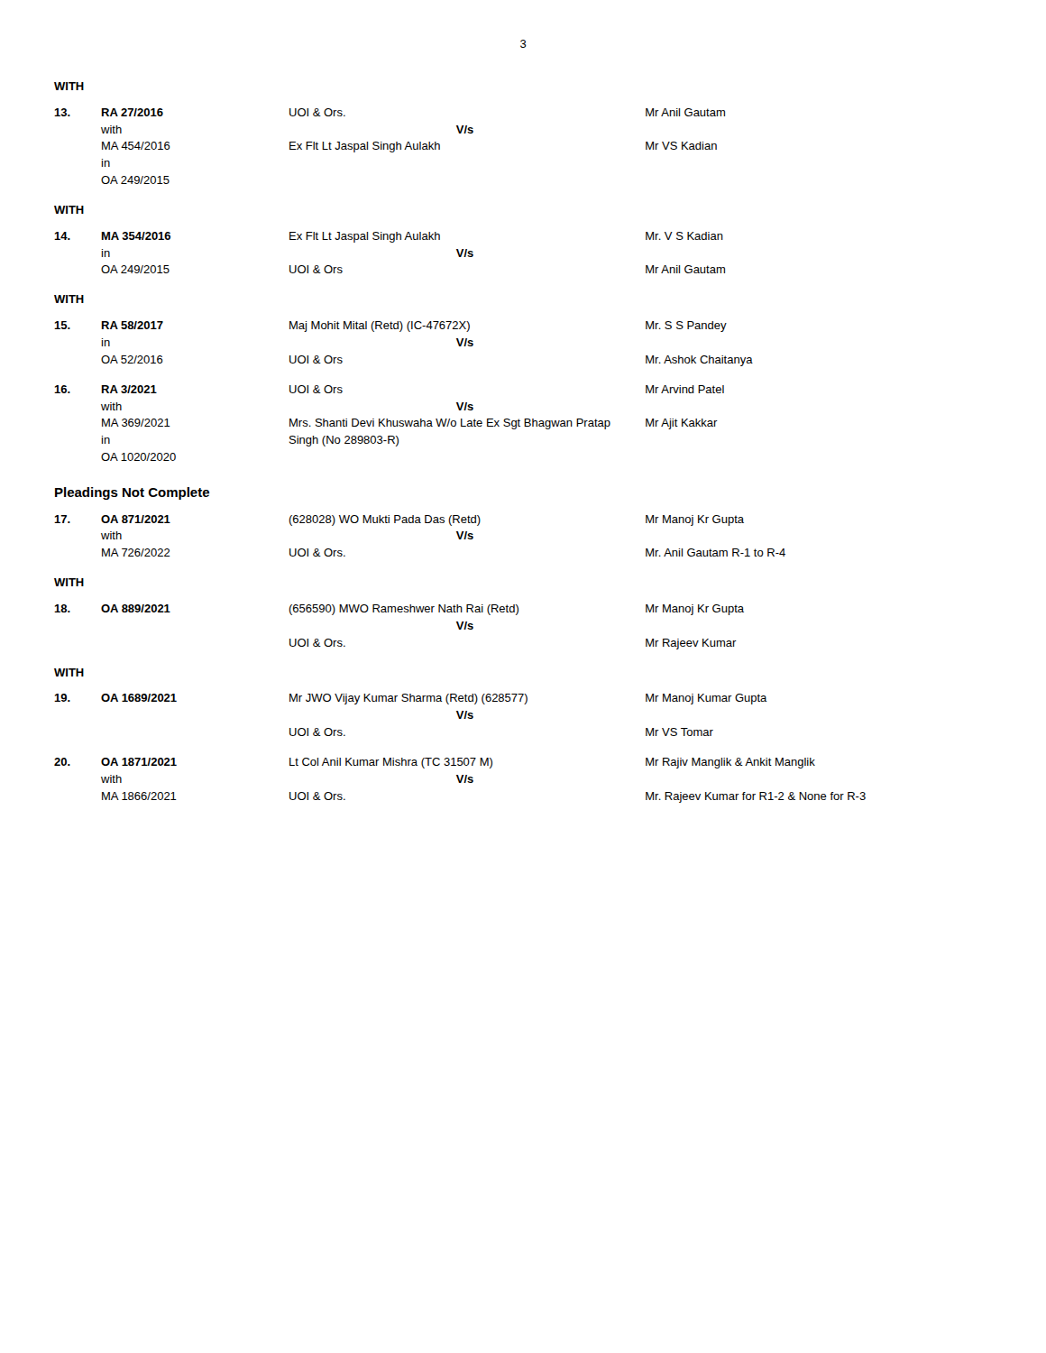3
WITH
| 13. | RA 27/2016 with MA 454/2016 in OA 249/2015 | UOI & Ors. V/s Ex Flt Lt Jaspal Singh Aulakh | Mr Anil Gautam Mr VS Kadian |
WITH
| 14. | MA 354/2016 in OA 249/2015 | Ex Flt Lt Jaspal Singh Aulakh V/s UOI & Ors | Mr. V S Kadian Mr Anil Gautam |
WITH
| 15. | RA 58/2017 in OA 52/2016 | Maj Mohit Mital (Retd) (IC-47672X) V/s UOI & Ors | Mr. S S Pandey Mr. Ashok Chaitanya |
| 16. | RA 3/2021 with MA 369/2021 in OA 1020/2020 | UOI & Ors V/s Mrs. Shanti Devi Khuswaha W/o Late Ex Sgt Bhagwan Pratap Singh (No 289803-R) | Mr Arvind Patel Mr Ajit Kakkar |
Pleadings Not Complete
| 17. | OA 871/2021 with MA 726/2022 | (628028) WO Mukti Pada Das (Retd) V/s UOI & Ors. | Mr Manoj Kr Gupta Mr. Anil Gautam R-1 to R-4 |
WITH
| 18. | OA 889/2021 | (656590) MWO Rameshwer Nath Rai (Retd) V/s UOI & Ors. | Mr Manoj Kr Gupta Mr Rajeev Kumar |
WITH
| 19. | OA 1689/2021 | Mr JWO Vijay Kumar Sharma (Retd) (628577) V/s UOI & Ors. | Mr Manoj Kumar Gupta Mr VS Tomar |
| 20. | OA 1871/2021 with MA 1866/2021 | Lt Col Anil Kumar Mishra (TC 31507 M) V/s UOI & Ors. | Mr Rajiv Manglik & Ankit Manglik Mr. Rajeev Kumar for R1-2 & None for R-3 |